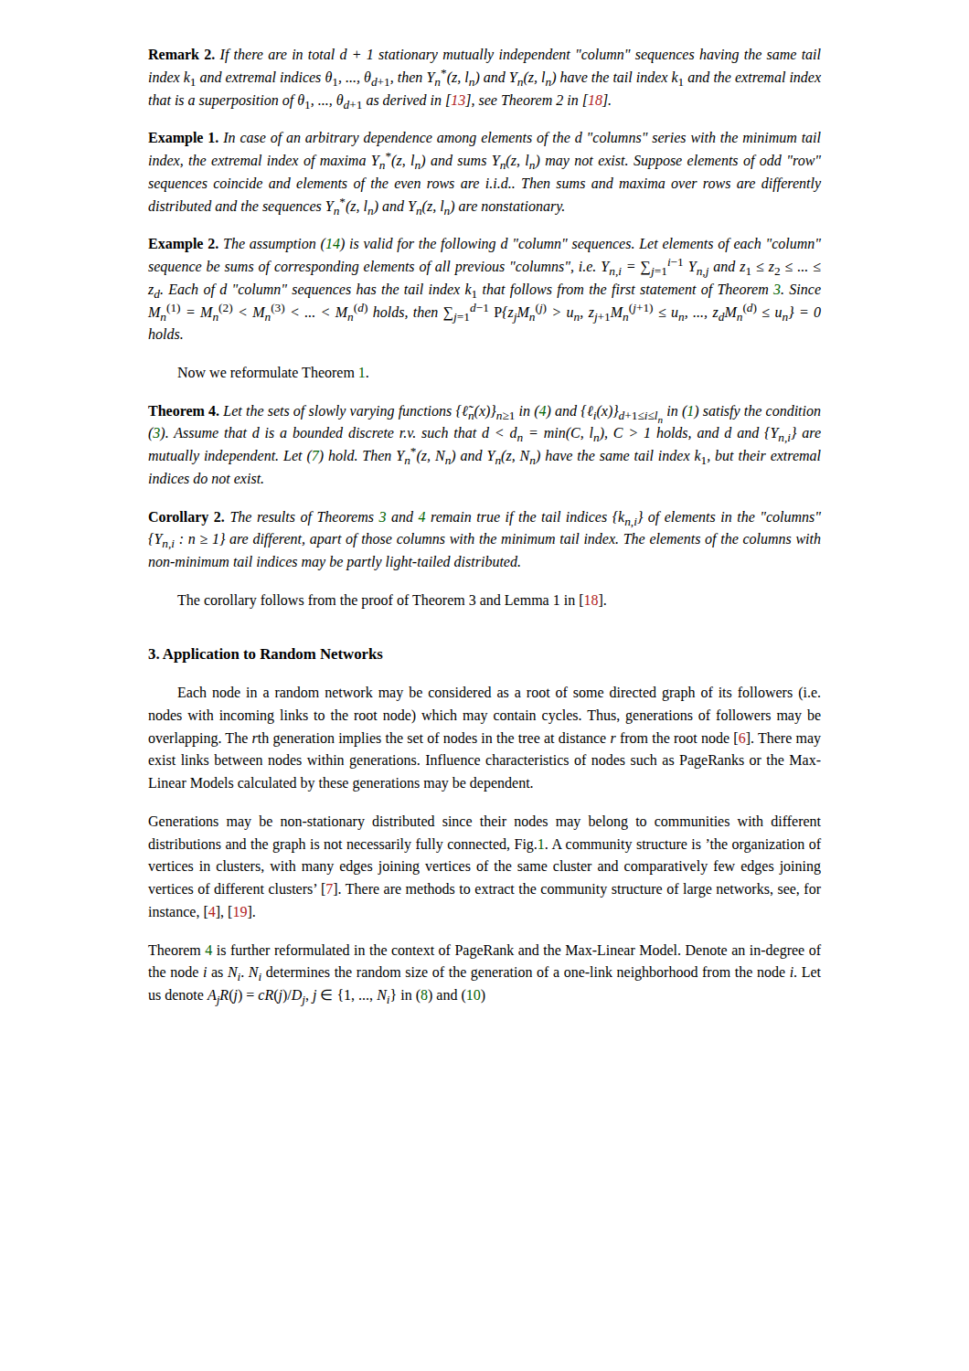Remark 2. If there are in total d + 1 stationary mutually independent "column" sequences having the same tail index k1 and extremal indices θ1, ..., θd+1, then Yn*(z, ln) and Yn(z, ln) have the tail index k1 and the extremal index that is a superposition of θ1, ..., θd+1 as derived in [13], see Theorem 2 in [18].
Example 1. In case of an arbitrary dependence among elements of the d "columns" series with the minimum tail index, the extremal index of maxima Yn*(z, ln) and sums Yn(z, ln) may not exist. Suppose elements of odd "row" sequences coincide and elements of the even rows are i.i.d.. Then sums and maxima over rows are differently distributed and the sequences Yn*(z, ln) and Yn(z, ln) are nonstationary.
Example 2. The assumption (14) is valid for the following d "column" sequences. Let elements of each "column" sequence be sums of corresponding elements of all previous "columns", i.e. Yn,i = ∑j=1i−1 Yn,j and z1 ≤ z2 ≤ ... ≤ zd. Each of d "column" sequences has the tail index k1 that follows from the first statement of Theorem 3. Since Mn(1) = Mn(2) < Mn(3) < ... < Mn(d) holds, then ∑j=1d−1 P{zjMn(j) > un, zj+1Mn(j+1) ≤ un, ..., zdMn(d) ≤ un} = 0 holds.
Now we reformulate Theorem 1.
Theorem 4. Let the sets of slowly varying functions {ℓ̃n(x)}n≥1 in (4) and {ℓi(x)}d+1≤i≤ln in (1) satisfy the condition (3). Assume that d is a bounded discrete r.v. such that d < dn = min(C, ln), C > 1 holds, and d and {Yn,i} are mutually independent. Let (7) hold. Then Yn*(z, Nn) and Yn(z, Nn) have the same tail index k1, but their extremal indices do not exist.
Corollary 2. The results of Theorems 3 and 4 remain true if the tail indices {kn,i} of elements in the "columns" {Yn,i : n ≥ 1} are different, apart of those columns with the minimum tail index. The elements of the columns with non-minimum tail indices may be partly light-tailed distributed.
The corollary follows from the proof of Theorem 3 and Lemma 1 in [18].
3. Application to Random Networks
Each node in a random network may be considered as a root of some directed graph of its followers (i.e. nodes with incoming links to the root node) which may contain cycles. Thus, generations of followers may be overlapping. The rth generation implies the set of nodes in the tree at distance r from the root node [6]. There may exist links between nodes within generations. Influence characteristics of nodes such as PageRanks or the Max-Linear Models calculated by these generations may be dependent.
Generations may be non-stationary distributed since their nodes may belong to communities with different distributions and the graph is not necessarily fully connected, Fig.1. A community structure is ’the organization of vertices in clusters, with many edges joining vertices of the same cluster and comparatively few edges joining vertices of different clusters’ [7]. There are methods to extract the community structure of large networks, see, for instance, [4], [19].
Theorem 4 is further reformulated in the context of PageRank and the Max-Linear Model. Denote an in-degree of the node i as Ni. Ni determines the random size of the generation of a one-link neighborhood from the node i. Let us denote AjR(j) = cR(j)/Dj, j ∈ {1, ..., Ni} in (8) and (10)